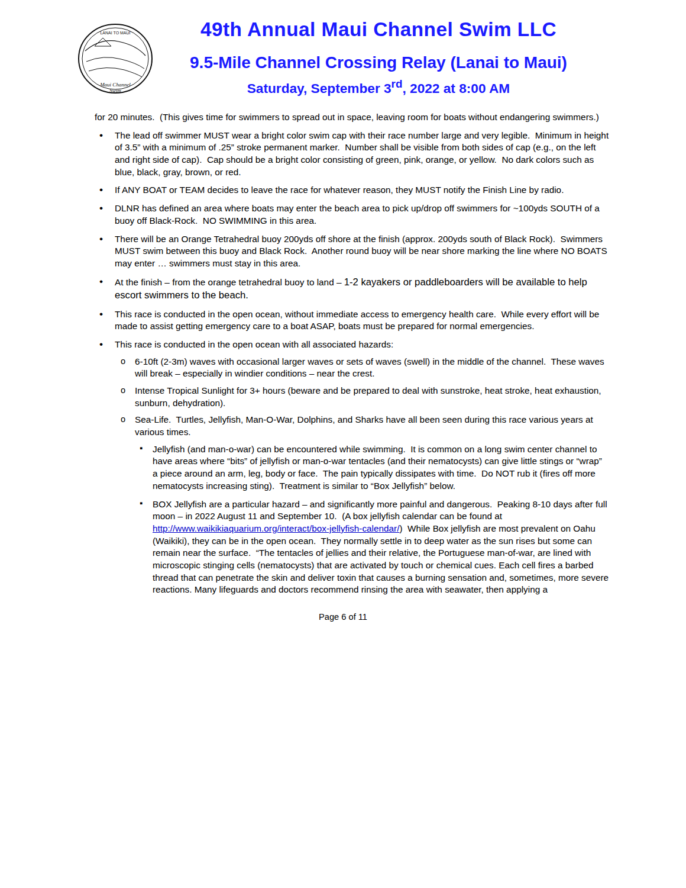LANAI TO MAUI Maui Channel Swim
49th Annual Maui Channel Swim LLC
9.5-Mile Channel Crossing Relay (Lanai to Maui)
Saturday, September 3rd, 2022 at 8:00 AM
for 20 minutes. (This gives time for swimmers to spread out in space, leaving room for boats without endangering swimmers.)
The lead off swimmer MUST wear a bright color swim cap with their race number large and very legible. Minimum in height of 3.5” with a minimum of .25” stroke permanent marker. Number shall be visible from both sides of cap (e.g., on the left and right side of cap). Cap should be a bright color consisting of green, pink, orange, or yellow. No dark colors such as blue, black, gray, brown, or red.
If ANY BOAT or TEAM decides to leave the race for whatever reason, they MUST notify the Finish Line by radio.
DLNR has defined an area where boats may enter the beach area to pick up/drop off swimmers for ~100yds SOUTH of a buoy off Black-Rock. NO SWIMMING in this area.
There will be an Orange Tetrahedral buoy 200yds off shore at the finish (approx. 200yds south of Black Rock). Swimmers MUST swim between this buoy and Black Rock. Another round buoy will be near shore marking the line where NO BOATS may enter … swimmers must stay in this area.
At the finish – from the orange tetrahedral buoy to land – 1-2 kayakers or paddleboarders will be available to help escort swimmers to the beach.
This race is conducted in the open ocean, without immediate access to emergency health care. While every effort will be made to assist getting emergency care to a boat ASAP, boats must be prepared for normal emergencies.
This race is conducted in the open ocean with all associated hazards:
6-10ft (2-3m) waves with occasional larger waves or sets of waves (swell) in the middle of the channel. These waves will break – especially in windier conditions – near the crest.
Intense Tropical Sunlight for 3+ hours (beware and be prepared to deal with sunstroke, heat stroke, heat exhaustion, sunburn, dehydration).
Sea-Life. Turtles, Jellyfish, Man-O-War, Dolphins, and Sharks have all been seen during this race various years at various times.
Jellyfish (and man-o-war) can be encountered while swimming. It is common on a long swim center channel to have areas where “bits” of jellyfish or man-o-war tentacles (and their nematocysts) can give little stings or “wrap” a piece around an arm, leg, body or face. The pain typically dissipates with time. Do NOT rub it (fires off more nematocysts increasing sting). Treatment is similar to “Box Jellyfish” below.
BOX Jellyfish are a particular hazard – and significantly more painful and dangerous. Peaking 8-10 days after full moon – in 2022 August 11 and September 10. (A box jellyfish calendar can be found at http://www.waikikiaquarium.org/interact/box-jellyfish-calendar/) While Box jellyfish are most prevalent on Oahu (Waikiki), they can be in the open ocean. They normally settle in to deep water as the sun rises but some can remain near the surface. “The tentacles of jellies and their relative, the Portuguese man-of-war, are lined with microscopic stinging cells (nematocysts) that are activated by touch or chemical cues. Each cell fires a barbed thread that can penetrate the skin and deliver toxin that causes a burning sensation and, sometimes, more severe reactions. Many lifeguards and doctors recommend rinsing the area with seawater, then applying a
Page 6 of 11